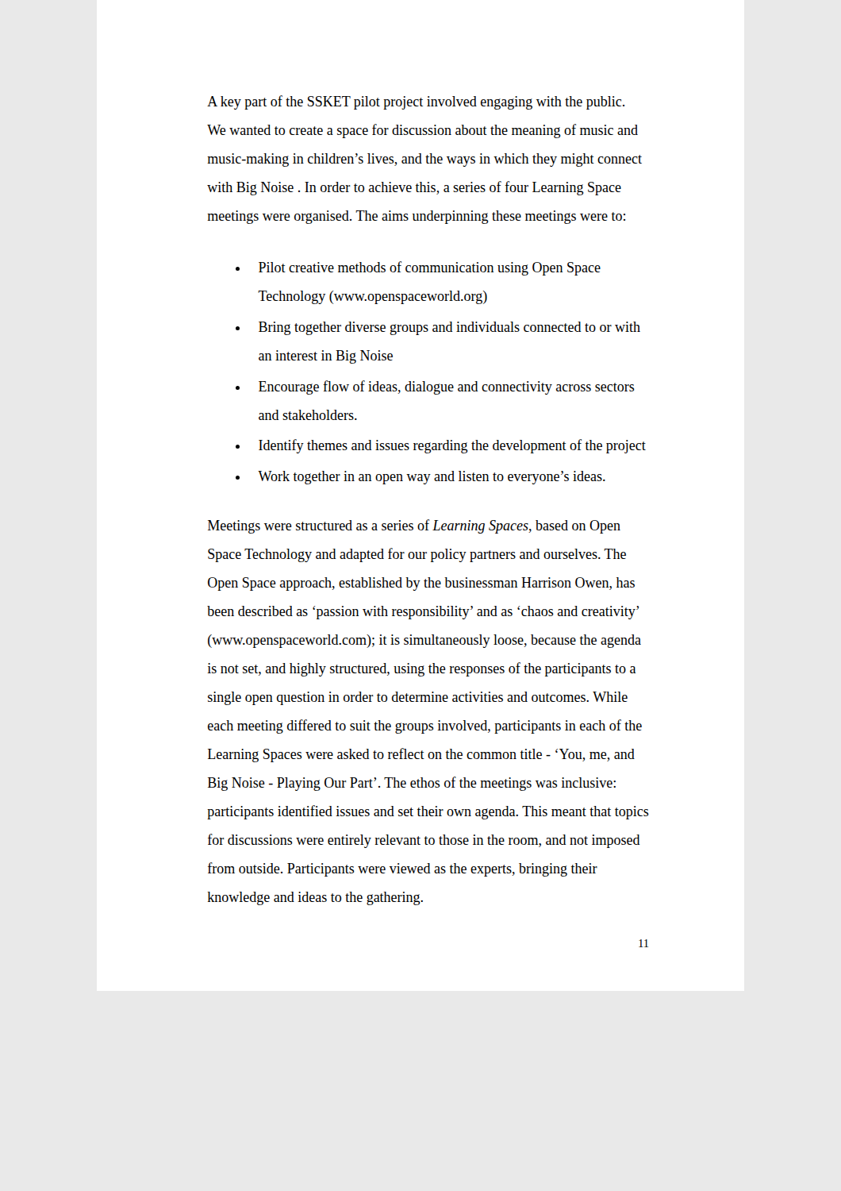A key part of the SSKET pilot project involved engaging with the public. We wanted to create a space for discussion about the meaning of music and music-making in children’s lives, and the ways in which they might connect with Big Noise . In order to achieve this, a series of four Learning Space meetings were organised. The aims underpinning these meetings were to:
Pilot creative methods of communication using Open Space Technology (www.openspaceworld.org)
Bring together diverse groups and individuals connected to or with an interest in Big Noise
Encourage flow of ideas, dialogue and connectivity across sectors and stakeholders.
Identify themes and issues regarding the development of the project
Work together in an open way and listen to everyone’s ideas.
Meetings were structured as a series of Learning Spaces, based on Open Space Technology and adapted for our policy partners and ourselves. The Open Space approach, established by the businessman Harrison Owen, has been described as ‘passion with responsibility’ and as ‘chaos and creativity’ (www.openspaceworld.com); it is simultaneously loose, because the agenda is not set, and highly structured, using the responses of the participants to a single open question in order to determine activities and outcomes. While each meeting differed to suit the groups involved, participants in each of the Learning Spaces were asked to reflect on the common title - ‘You, me, and Big Noise - Playing Our Part’. The ethos of the meetings was inclusive: participants identified issues and set their own agenda. This meant that topics for discussions were entirely relevant to those in the room, and not imposed from outside. Participants were viewed as the experts, bringing their knowledge and ideas to the gathering.
11